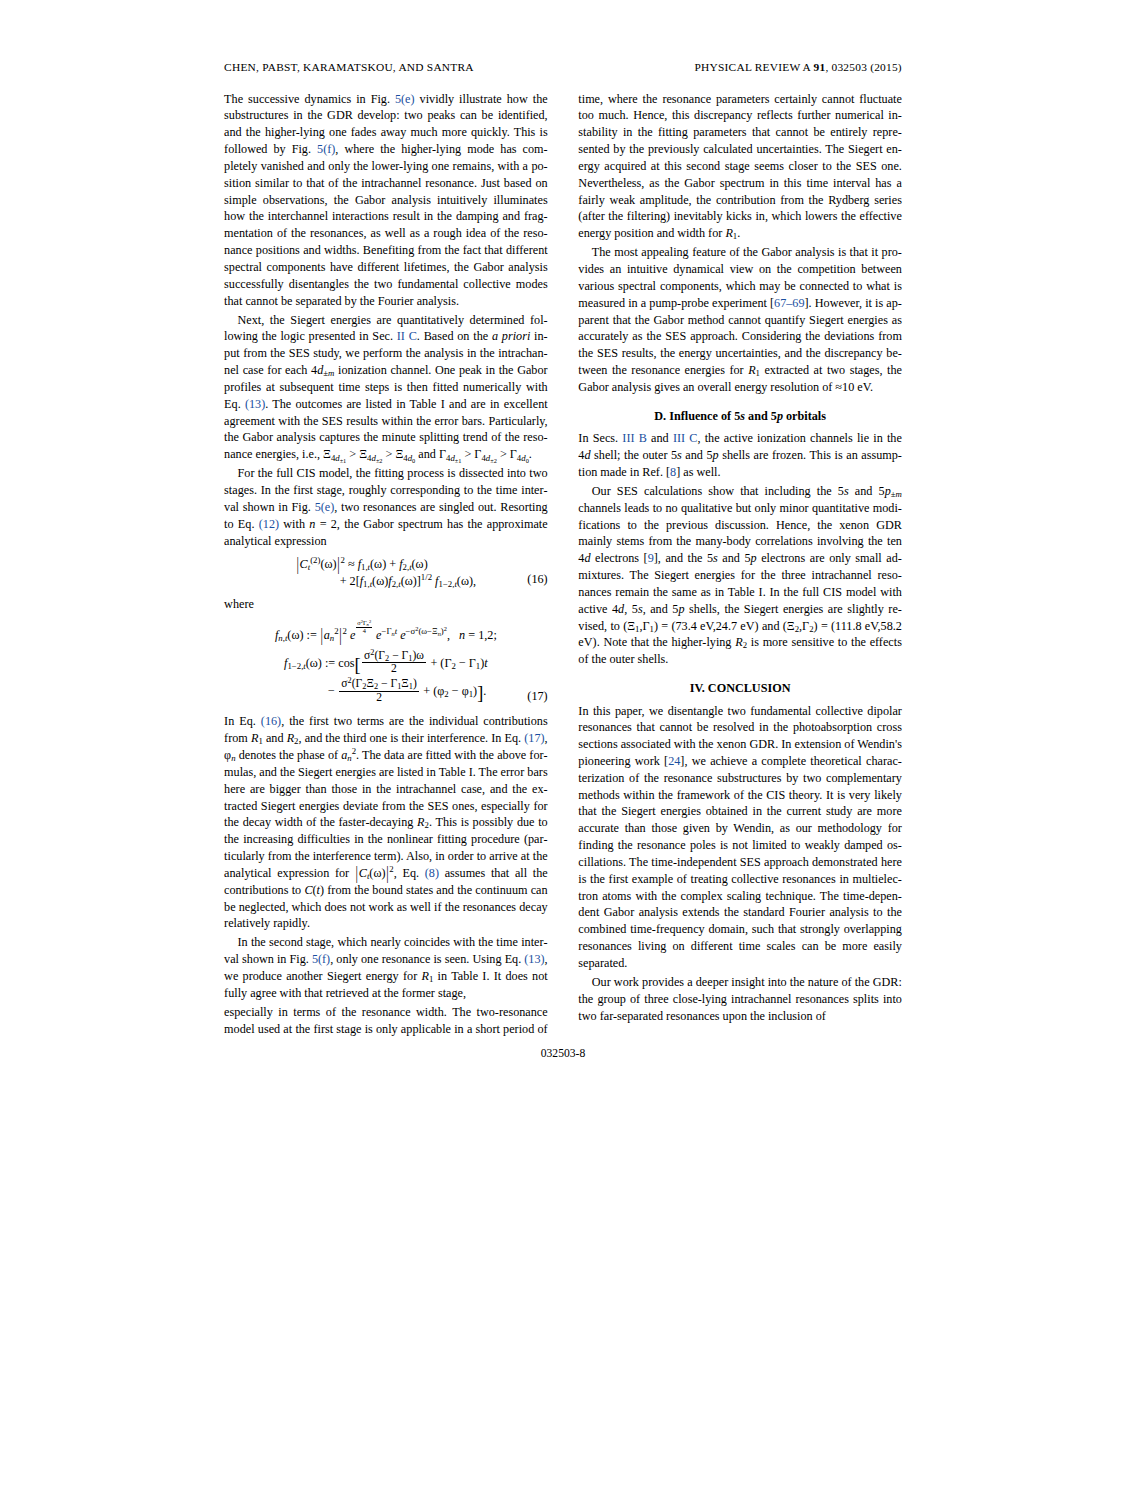Chen, Pabst, Karamatskou, and Santra
PHYSICAL REVIEW A 91, 032503 (2015)
The successive dynamics in Fig. 5(e) vividly illustrate how the substructures in the GDR develop: two peaks can be identified, and the higher-lying one fades away much more quickly. This is followed by Fig. 5(f), where the higher-lying mode has completely vanished and only the lower-lying one remains, with a position similar to that of the intrachannel resonance. Just based on simple observations, the Gabor analysis intuitively illuminates how the interchannel interactions result in the damping and fragmentation of the resonances, as well as a rough idea of the resonance positions and widths. Benefiting from the fact that different spectral components have different lifetimes, the Gabor analysis successfully disentangles the two fundamental collective modes that cannot be separated by the Fourier analysis.
Next, the Siegert energies are quantitatively determined following the logic presented in Sec. II C. Based on the a priori input from the SES study, we perform the analysis in the intrachannel case for each 4d±m ionization channel. One peak in the Gabor profiles at subsequent time steps is then fitted numerically with Eq. (13). The outcomes are listed in Table I and are in excellent agreement with the SES results within the error bars. Particularly, the Gabor analysis captures the minute splitting trend of the resonance energies, i.e., Ξ4d±1 > Ξ4d±2 > Ξ4d0 and Γ4d±1 > Γ4d±2 > Γ4d0.
For the full CIS model, the fitting process is dissected into two stages. In the first stage, roughly corresponding to the time interval shown in Fig. 5(e), two resonances are singled out. Resorting to Eq. (12) with n = 2, the Gabor spectrum has the approximate analytical expression
|Ct(2)(ω)|2 ≈ f1,t(ω) + f2,t(ω) + 2[f1,t(ω)f2,t(ω)]1/2 f1−2,t(ω), (16)
where
fn,t(ω) := |an2|2 eσ2Γn24 e−Γnt e−σ2(ω−Ξn)2, n = 1,2;
f1−2,t(ω) := cos[σ2(Γ2 − Γ1)ω 2 + (Γ2 − Γ1)t − σ2(Γ2Ξ2 − Γ1Ξ1) 2 + (φ2 − φ1)]. (17)
In Eq. (16), the first two terms are the individual contributions from R1 and R2, and the third one is their interference. In Eq. (17), φn denotes the phase of an2. The data are fitted with the above formulas, and the Siegert energies are listed in Table I. The error bars here are bigger than those in the intrachannel case, and the extracted Siegert energies deviate from the SES ones, especially for the decay width of the faster-decaying R2. This is possibly due to the increasing difficulties in the nonlinear fitting procedure (particularly from the interference term). Also, in order to arrive at the analytical expression for |Ct(ω)|2, Eq. (8) assumes that all the contributions to C(t) from the bound states and the continuum can be neglected, which does not work as well if the resonances decay relatively rapidly.
In the second stage, which nearly coincides with the time interval shown in Fig. 5(f), only one resonance is seen. Using Eq. (13), we produce another Siegert energy for R1 in Table I. It does not fully agree with that retrieved at the former stage,
especially in terms of the resonance width. The two-resonance model used at the first stage is only applicable in a short period of time, where the resonance parameters certainly cannot fluctuate too much. Hence, this discrepancy reflects further numerical instability in the fitting parameters that cannot be entirely represented by the previously calculated uncertainties. The Siegert energy acquired at this second stage seems closer to the SES one. Nevertheless, as the Gabor spectrum in this time interval has a fairly weak amplitude, the contribution from the Rydberg series (after the filtering) inevitably kicks in, which lowers the effective energy position and width for R1.
The most appealing feature of the Gabor analysis is that it provides an intuitive dynamical view on the competition between various spectral components, which may be connected to what is measured in a pump-probe experiment [67–69]. However, it is apparent that the Gabor method cannot quantify Siegert energies as accurately as the SES approach. Considering the deviations from the SES results, the energy uncertainties, and the discrepancy between the resonance energies for R1 extracted at two stages, the Gabor analysis gives an overall energy resolution of ≈10 eV.
D. Influence of 5s and 5p orbitals
In Secs. III B and III C, the active ionization channels lie in the 4d shell; the outer 5s and 5p shells are frozen. This is an assumption made in Ref. [8] as well.
Our SES calculations show that including the 5s and 5p±m channels leads to no qualitative but only minor quantitative modifications to the previous discussion. Hence, the xenon GDR mainly stems from the many-body correlations involving the ten 4d electrons [9], and the 5s and 5p electrons are only small admixtures. The Siegert energies for the three intrachannel resonances remain the same as in Table I. In the full CIS model with active 4d, 5s, and 5p shells, the Siegert energies are slightly revised, to (Ξ1,Γ1) = (73.4 eV,24.7 eV) and (Ξ2,Γ2) = (111.8 eV,58.2 eV). Note that the higher-lying R2 is more sensitive to the effects of the outer shells.
IV. CONCLUSION
In this paper, we disentangle two fundamental collective dipolar resonances that cannot be resolved in the photoabsorption cross sections associated with the xenon GDR. In extension of Wendin's pioneering work [24], we achieve a complete theoretical characterization of the resonance substructures by two complementary methods within the framework of the CIS theory. It is very likely that the Siegert energies obtained in the current study are more accurate than those given by Wendin, as our methodology for finding the resonance poles is not limited to weakly damped oscillations. The time-independent SES approach demonstrated here is the first example of treating collective resonances in multielectron atoms with the complex scaling technique. The time-dependent Gabor analysis extends the standard Fourier analysis to the combined time-frequency domain, such that strongly overlapping resonances living on different time scales can be more easily separated.
Our work provides a deeper insight into the nature of the GDR: the group of three close-lying intrachannel resonances splits into two far-separated resonances upon the inclusion of
032503-8